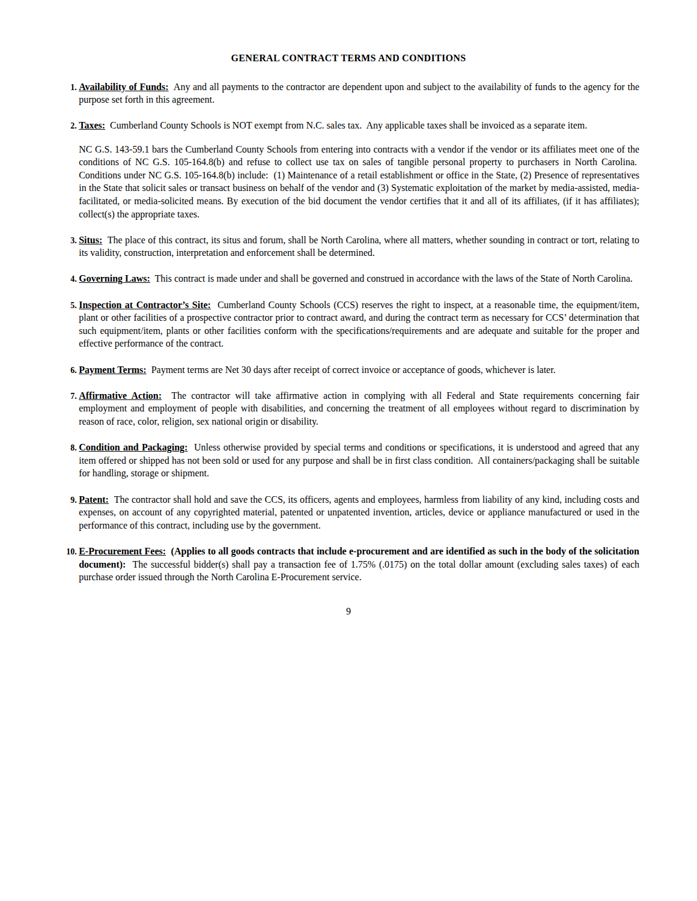GENERAL CONTRACT TERMS AND CONDITIONS
Availability of Funds: Any and all payments to the contractor are dependent upon and subject to the availability of funds to the agency for the purpose set forth in this agreement.
Taxes: Cumberland County Schools is NOT exempt from N.C. sales tax. Any applicable taxes shall be invoiced as a separate item.
NC G.S. 143-59.1 bars the Cumberland County Schools from entering into contracts with a vendor if the vendor or its affiliates meet one of the conditions of NC G.S. 105-164.8(b) and refuse to collect use tax on sales of tangible personal property to purchasers in North Carolina. Conditions under NC G.S. 105-164.8(b) include: (1) Maintenance of a retail establishment or office in the State, (2) Presence of representatives in the State that solicit sales or transact business on behalf of the vendor and (3) Systematic exploitation of the market by media-assisted, media-facilitated, or media-solicited means. By execution of the bid document the vendor certifies that it and all of its affiliates, (if it has affiliates); collect(s) the appropriate taxes.
Situs: The place of this contract, its situs and forum, shall be North Carolina, where all matters, whether sounding in contract or tort, relating to its validity, construction, interpretation and enforcement shall be determined.
Governing Laws: This contract is made under and shall be governed and construed in accordance with the laws of the State of North Carolina.
Inspection at Contractor’s Site: Cumberland County Schools (CCS) reserves the right to inspect, at a reasonable time, the equipment/item, plant or other facilities of a prospective contractor prior to contract award, and during the contract term as necessary for CCS’ determination that such equipment/item, plants or other facilities conform with the specifications/requirements and are adequate and suitable for the proper and effective performance of the contract.
Payment Terms: Payment terms are Net 30 days after receipt of correct invoice or acceptance of goods, whichever is later.
Affirmative Action: The contractor will take affirmative action in complying with all Federal and State requirements concerning fair employment and employment of people with disabilities, and concerning the treatment of all employees without regard to discrimination by reason of race, color, religion, sex national origin or disability.
Condition and Packaging: Unless otherwise provided by special terms and conditions or specifications, it is understood and agreed that any item offered or shipped has not been sold or used for any purpose and shall be in first class condition. All containers/packaging shall be suitable for handling, storage or shipment.
Patent: The contractor shall hold and save the CCS, its officers, agents and employees, harmless from liability of any kind, including costs and expenses, on account of any copyrighted material, patented or unpatented invention, articles, device or appliance manufactured or used in the performance of this contract, including use by the government.
E-Procurement Fees: (Applies to all goods contracts that include e-procurement and are identified as such in the body of the solicitation document): The successful bidder(s) shall pay a transaction fee of 1.75% (.0175) on the total dollar amount (excluding sales taxes) of each purchase order issued through the North Carolina E-Procurement service.
9